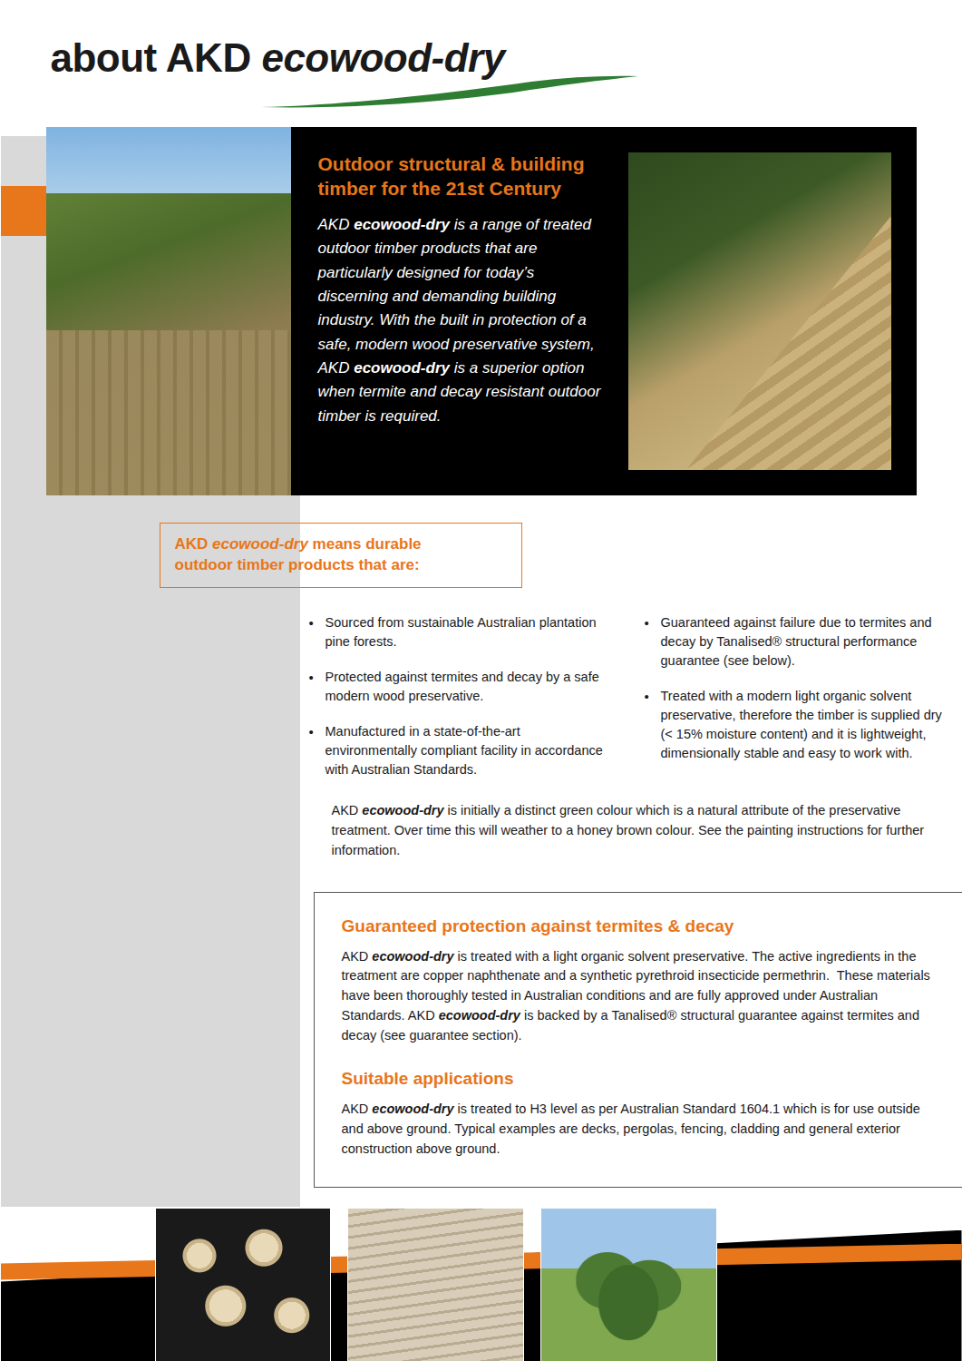about AKD ecowood-dry
Outdoor structural & building
timber for the 21st Century
AKD ecowood-dry is a range of treated outdoor timber products that are particularly designed for today’s discerning and demanding building industry. With the built in protection of a safe, modern wood preservative system, AKD ecowood-dry is a superior option when termite and decay resistant outdoor timber is required.
AKD ecowood-dry means durable
outdoor timber products that are:
Sourced from sustainable Australian plantation pine forests.
Protected against termites and decay by a safe modern wood preservative.
Manufactured in a state-of-the-art environmentally compliant facility in accordance with Australian Standards.
Guaranteed against failure due to termites and decay by Tanalised® structural performance guarantee (see below).
Treated with a modern light organic solvent preservative, therefore the timber is supplied dry (< 15% moisture content) and it is lightweight, dimensionally stable and easy to work with.
AKD ecowood-dry is initially a distinct green colour which is a natural attribute of the preservative treatment. Over time this will weather to a honey brown colour. See the painting instructions for further information.
Guaranteed protection against termites & decay
AKD ecowood-dry is treated with a light organic solvent preservative. The active ingredients in the treatment are copper naphthenate and a synthetic pyrethroid insecticide permethrin. These materials have been thoroughly tested in Australian conditions and are fully approved under Australian Standards. AKD ecowood-dry is backed by a Tanalised® structural guarantee against termites and decay (see guarantee section).
Suitable applications
AKD ecowood-dry is treated to H3 level as per Australian Standard 1604.1 which is for use outside and above ground. Typical examples are decks, pergolas, fencing, cladding and general exterior construction above ground.